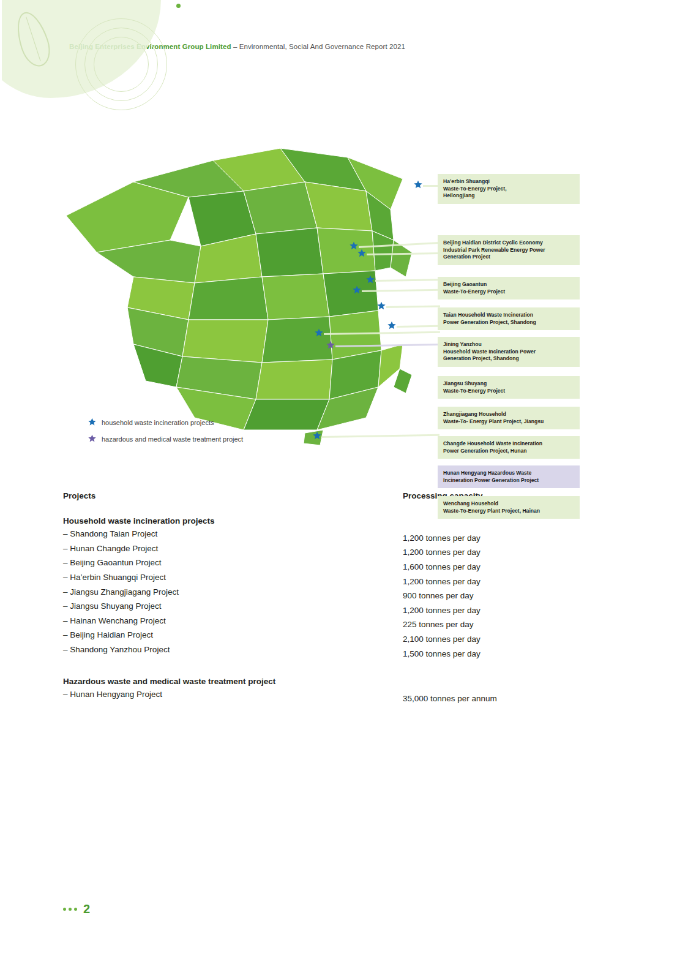Beijing Enterprises Environment Group Limited – Environmental, Social And Governance Report 2021
Ha’erbin Shuangqi
Waste-To-Energy Project,
Heilongjiang
Beijing Haidian District Cyclic Economy
Industrial Park Renewable Energy Power
Generation Project
Beijing Gaoantun
Waste-To-Energy Project
Taian Household Waste Incineration
Power Generation Project, Shandong
Jining Yanzhou
Household Waste Incineration Power
Generation Project, Shandong
Jiangsu Shuyang
Waste-To-Energy Project
Zhangjiagang Household
Waste-To- Energy Plant Project, Jiangsu
Changde Household Waste Incineration
Power Generation Project, Hunan
Hunan Hengyang Hazardous Waste
Incineration Power Generation Project
Wenchang Household
Waste-To-Energy Plant Project, Hainan
household waste incineration projects
hazardous and medical waste treatment project
Projects
Processing capacity
Household waste incineration projects
– Shandong Taian Project
– Hunan Changde Project
– Beijing Gaoantun Project
– Ha’erbin Shuangqi Project
– Jiangsu Zhangjiagang Project
– Jiangsu Shuyang Project
– Hainan Wenchang Project
– Beijing Haidian Project
– Shandong Yanzhou Project
1,200 tonnes per day
1,200 tonnes per day
1,600 tonnes per day
1,200 tonnes per day
900 tonnes per day
1,200 tonnes per day
225 tonnes per day
2,100 tonnes per day
1,500 tonnes per day
Hazardous waste and medical waste treatment project
– Hunan Hengyang Project
35,000 tonnes per annum
2